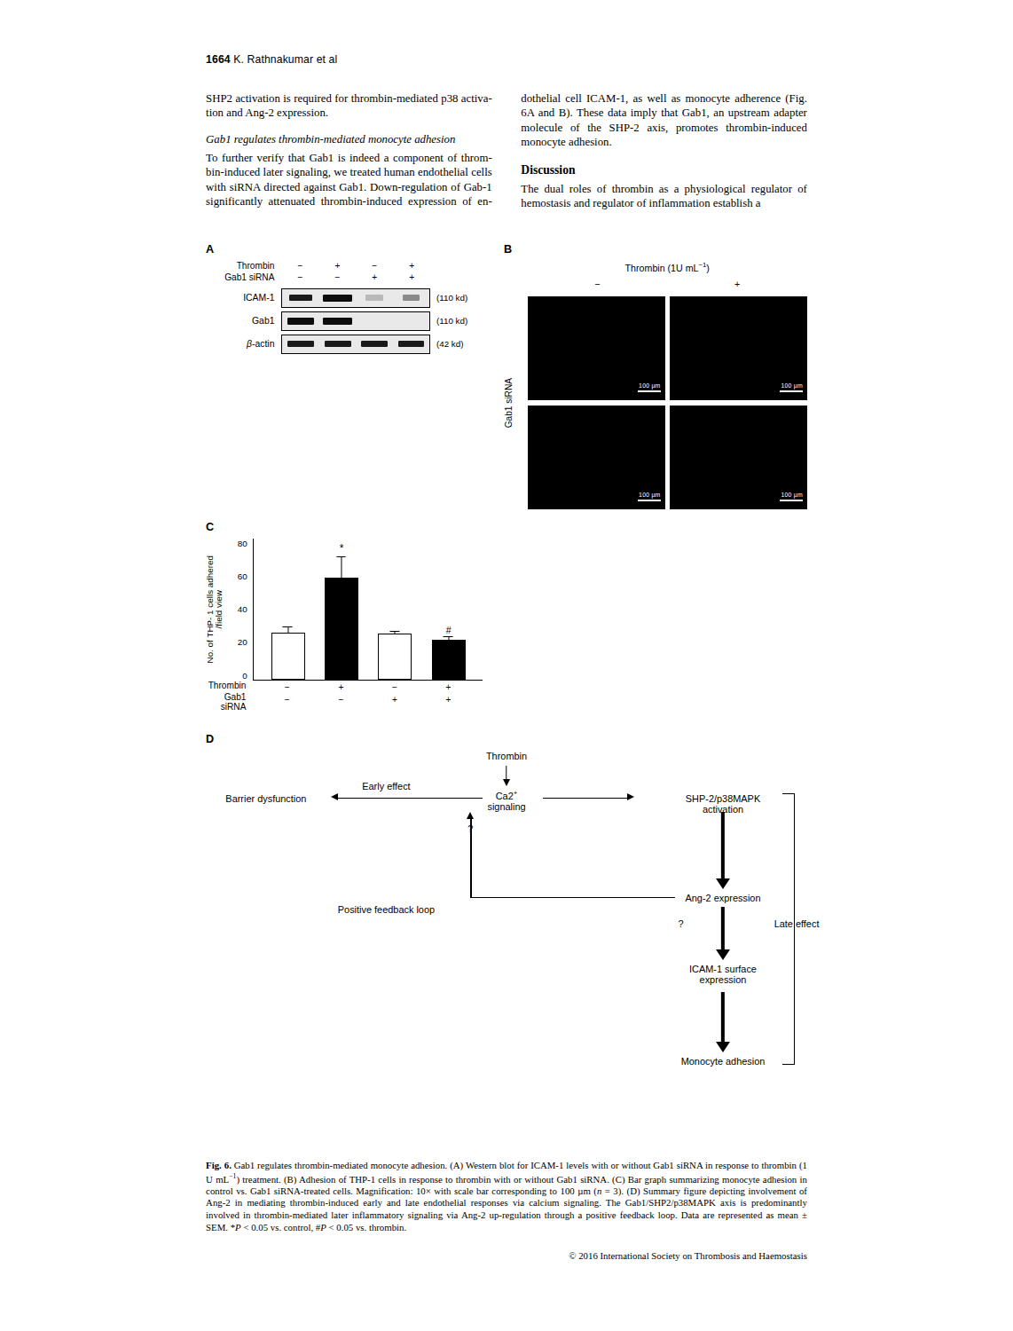1664 K. Rathnakumar et al
SHP2 activation is required for thrombin-mediated p38 activation and Ang-2 expression.
Gab1 regulates thrombin-mediated monocyte adhesion
To further verify that Gab1 is indeed a component of thrombin-induced later signaling, we treated human endothelial cells with siRNA directed against Gab1. Down-regulation of Gab-1 significantly attenuated thrombin-induced expression of endothelial cell ICAM-1, as well as monocyte adherence (Fig. 6A and B). These data imply that Gab1, an upstream adapter molecule of the SHP-2 axis, promotes thrombin-induced monocyte adhesion.
Discussion
The dual roles of thrombin as a physiological regulator of hemostasis and regulator of inflammation establish a
A
Thrombin
−
+
−
+
Gab1 siRNA
−
−
+
+
ICAM-1
(110 kd)
Gab1
(110 kd)
β-actin
(42 kd)
B
Thrombin (1U mL−1)
−
+
Gab1 siRNA
100 µm
100 µm
100 µm
100 µm
C
No. of THP- 1 cells adhered
/field view
80
60
40
20
0
*
#
Thrombin
−
+
−
+
Gab1 siRNA
−
−
+
+
D
Thrombin
Ca2+
signaling
Early effect
Barrier dysfunction
SHP-2/p38MAPK activation
Ang-2 expression
?
Positive feedback loop
?
ICAM-1 surface
expression
Monocyte adhesion
Late effect
Fig. 6. Gab1 regulates thrombin-mediated monocyte adhesion. (A) Western blot for ICAM-1 levels with or without Gab1 siRNA in response to thrombin (1 U mL−1) treatment. (B) Adhesion of THP-1 cells in response to thrombin with or without Gab1 siRNA. (C) Bar graph summarizing monocyte adhesion in control vs. Gab1 siRNA-treated cells. Magnification: 10× with scale bar corresponding to 100 µm (n = 3). (D) Summary figure depicting involvement of Ang-2 in mediating thrombin-induced early and late endothelial responses via calcium signaling. The Gab1/SHP2/p38MAPK axis is predominantly involved in thrombin-mediated later inflammatory signaling via Ang-2 up-regulation through a positive feedback loop. Data are represented as mean ± SEM. *P < 0.05 vs. control, #P < 0.05 vs. thrombin.
© 2016 International Society on Thrombosis and Haemostasis